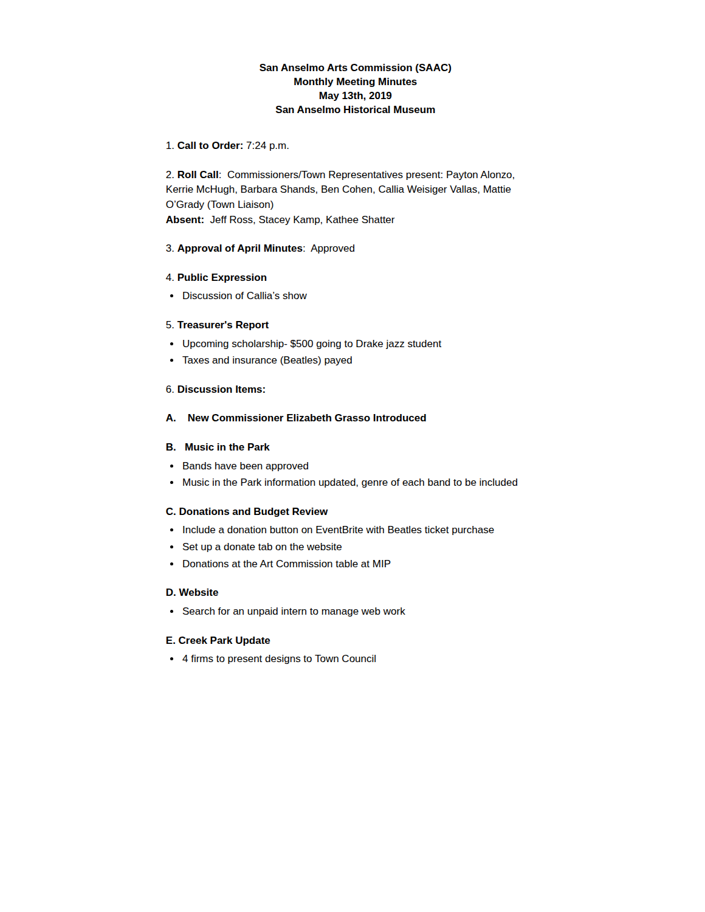San Anselmo Arts Commission (SAAC)
Monthly Meeting Minutes
May 13th, 2019
San Anselmo Historical Museum
1. Call to Order: 7:24 p.m.
2. Roll Call: Commissioners/Town Representatives present: Payton Alonzo, Kerrie McHugh, Barbara Shands, Ben Cohen, Callia Weisiger Vallas, Mattie O’Grady (Town Liaison)
Absent: Jeff Ross, Stacey Kamp, Kathee Shatter
3. Approval of April Minutes: Approved
4. Public Expression
Discussion of Callia’s show
5. Treasurer's Report
Upcoming scholarship- $500 going to Drake jazz student
Taxes and insurance (Beatles) payed
6. Discussion Items:
A. New Commissioner Elizabeth Grasso Introduced
B. Music in the Park
Bands have been approved
Music in the Park information updated, genre of each band to be included
C. Donations and Budget Review
Include a donation button on EventBrite with Beatles ticket purchase
Set up a donate tab on the website
Donations at the Art Commission table at MIP
D. Website
Search for an unpaid intern to manage web work
E. Creek Park Update
4 firms to present designs to Town Council